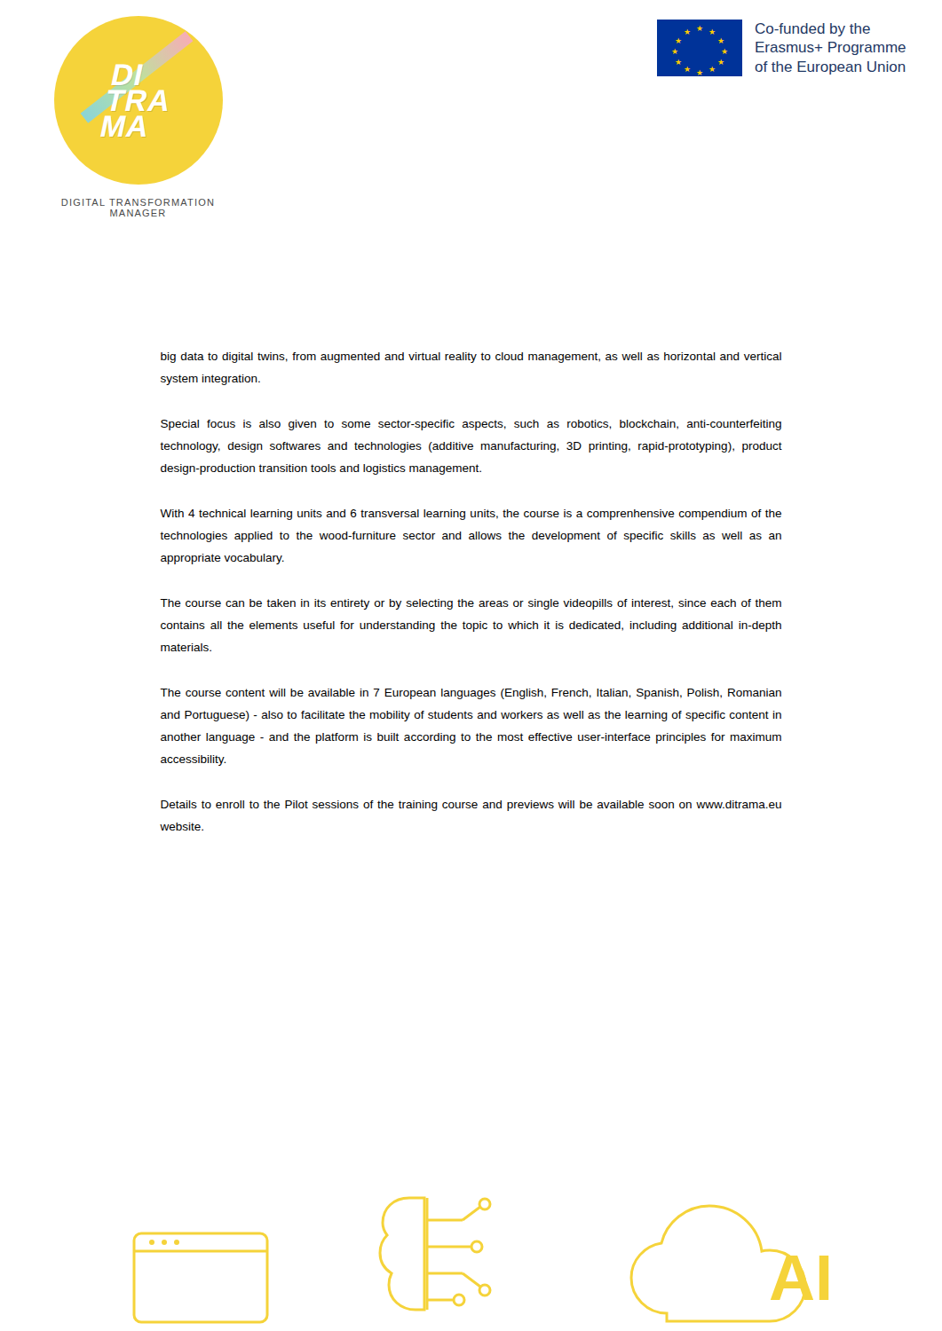DI TRA MA
DIGITAL TRANSFORMATION MANAGER
★ ★ ★ ★ ★ ★ ★ ★ ★ ★ ★ ★
Co-funded by the
Erasmus+ Programme
of the European Union
big data to digital twins, from augmented and virtual reality to cloud management, as well as horizontal and vertical system integration.
Special focus is also given to some sector-specific aspects, such as robotics, blockchain, anti-counterfeiting technology, design softwares and technologies (additive manufacturing, 3D printing, rapid-prototyping), product design-production transition tools and logistics management.
With 4 technical learning units and 6 transversal learning units, the course is a comprenhensive compendium of the technologies applied to the wood-furniture sector and allows the development of specific skills as well as an appropriate vocabulary.
The course can be taken in its entirety or by selecting the areas or single videopills of interest, since each of them contains all the elements useful for understanding the topic to which it is dedicated, including additional in-depth materials.
The course content will be available in 7 European languages (English, French, Italian, Spanish, Polish, Romanian and Portuguese) - also to facilitate the mobility of students and workers as well as the learning of specific content in another language - and the platform is built according to the most effective user-interface principles for maximum accessibility.
Details to enroll to the Pilot sessions of the training course and previews will be available soon on www.ditrama.eu website.
AI